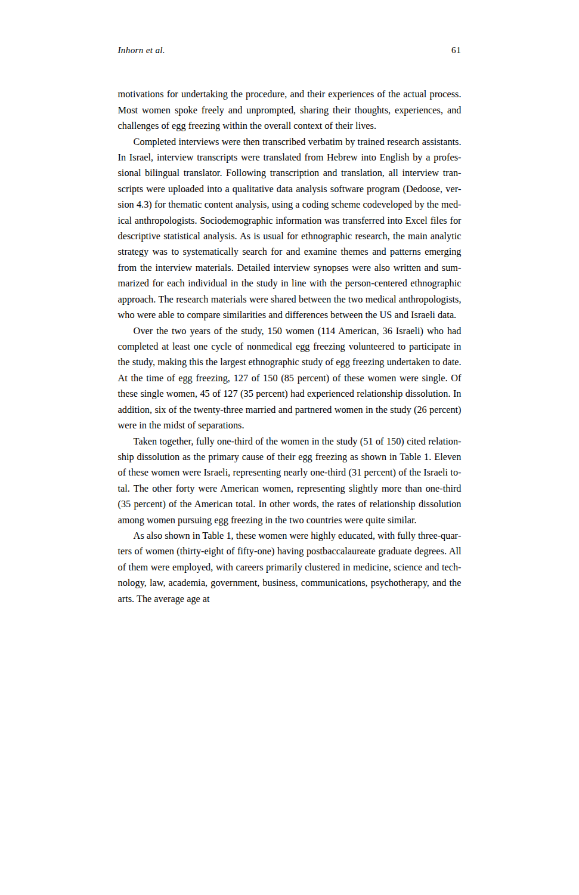Inhorn et al. 61
motivations for undertaking the procedure, and their experiences of the actual process. Most women spoke freely and unprompted, sharing their thoughts, experiences, and challenges of egg freezing within the overall context of their lives.
Completed interviews were then transcribed verbatim by trained research assistants. In Israel, interview transcripts were translated from Hebrew into English by a professional bilingual translator. Following transcription and translation, all interview transcripts were uploaded into a qualitative data analysis software program (Dedoose, version 4.3) for thematic content analysis, using a coding scheme codeveloped by the medical anthropologists. Sociodemographic information was transferred into Excel files for descriptive statistical analysis. As is usual for ethnographic research, the main analytic strategy was to systematically search for and examine themes and patterns emerging from the interview materials. Detailed interview synopses were also written and summarized for each individual in the study in line with the person-centered ethnographic approach. The research materials were shared between the two medical anthropologists, who were able to compare similarities and differences between the US and Israeli data.
Over the two years of the study, 150 women (114 American, 36 Israeli) who had completed at least one cycle of nonmedical egg freezing volunteered to participate in the study, making this the largest ethnographic study of egg freezing undertaken to date. At the time of egg freezing, 127 of 150 (85 percent) of these women were single. Of these single women, 45 of 127 (35 percent) had experienced relationship dissolution. In addition, six of the twenty-three married and partnered women in the study (26 percent) were in the midst of separations.
Taken together, fully one-third of the women in the study (51 of 150) cited relationship dissolution as the primary cause of their egg freezing as shown in Table 1. Eleven of these women were Israeli, representing nearly one-third (31 percent) of the Israeli total. The other forty were American women, representing slightly more than one-third (35 percent) of the American total. In other words, the rates of relationship dissolution among women pursuing egg freezing in the two countries were quite similar.
As also shown in Table 1, these women were highly educated, with fully three-quarters of women (thirty-eight of fifty-one) having postbaccalaureate graduate degrees. All of them were employed, with careers primarily clustered in medicine, science and technology, law, academia, government, business, communications, psychotherapy, and the arts. The average age at